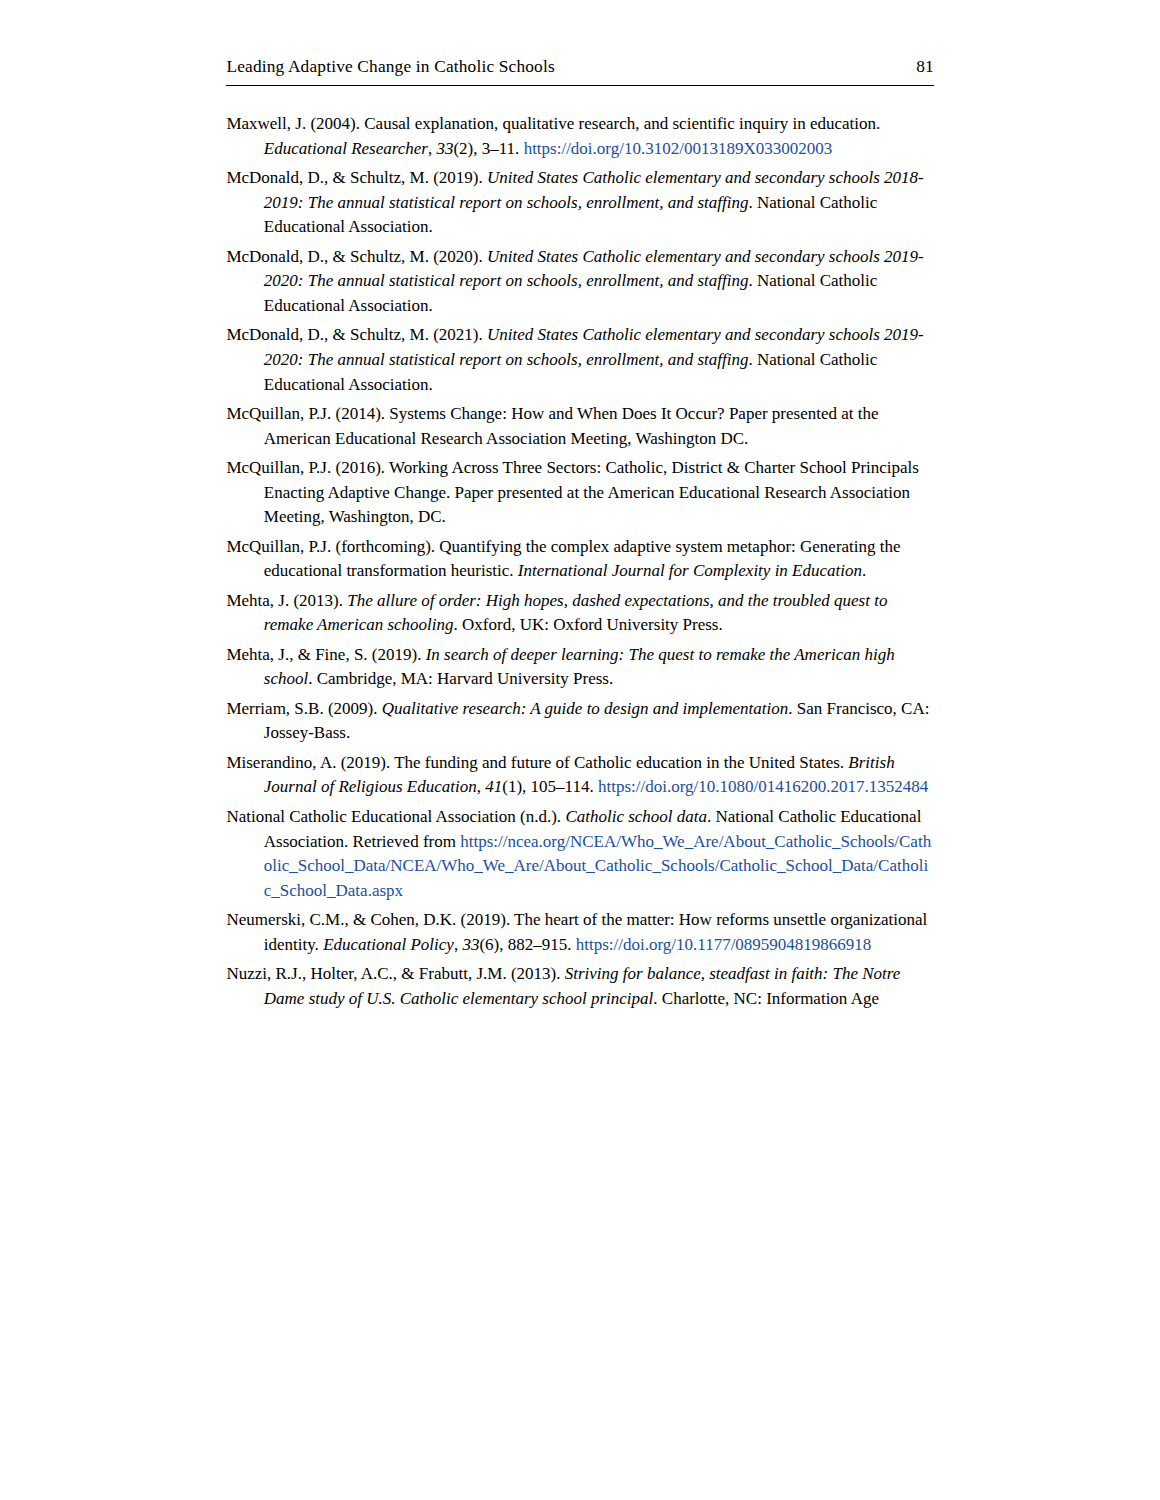Leading Adaptive Change in Catholic Schools 81
References
Maxwell, J. (2004). Causal explanation, qualitative research, and scientific inquiry in education. Educational Researcher, 33(2), 3–11. https://doi.org/10.3102/0013189X033002003
McDonald, D., & Schultz, M. (2019). United States Catholic elementary and secondary schools 2018-2019: The annual statistical report on schools, enrollment, and staffing. National Catholic Educational Association.
McDonald, D., & Schultz, M. (2020). United States Catholic elementary and secondary schools 2019-2020: The annual statistical report on schools, enrollment, and staffing. National Catholic Educational Association.
McDonald, D., & Schultz, M. (2021). United States Catholic elementary and secondary schools 2019-2020: The annual statistical report on schools, enrollment, and staffing. National Catholic Educational Association.
McQuillan, P.J. (2014). Systems Change: How and When Does It Occur? Paper presented at the American Educational Research Association Meeting, Washington DC.
McQuillan, P.J. (2016). Working Across Three Sectors: Catholic, District & Charter School Principals Enacting Adaptive Change. Paper presented at the American Educational Research Association Meeting, Washington, DC.
McQuillan, P.J. (forthcoming). Quantifying the complex adaptive system metaphor: Generating the educational transformation heuristic. International Journal for Complexity in Education.
Mehta, J. (2013). The allure of order: High hopes, dashed expectations, and the troubled quest to remake American schooling. Oxford, UK: Oxford University Press.
Mehta, J., & Fine, S. (2019). In search of deeper learning: The quest to remake the American high school. Cambridge, MA: Harvard University Press.
Merriam, S.B. (2009). Qualitative research: A guide to design and implementation. San Francisco, CA: Jossey-Bass.
Miserandino, A. (2019). The funding and future of Catholic education in the United States. British Journal of Religious Education, 41(1), 105–114. https://doi.org/10.1080/01416200.2017.1352484
National Catholic Educational Association (n.d.). Catholic school data. National Catholic Educational Association. Retrieved from https://ncea.org/NCEA/Who_We_Are/About_Catholic_Schools/Catholic_School_Data/NCEA/Who_We_Are/About_Catholic_Schools/Catholic_School_Data/Catholic_School_Data.aspx
Neumerski, C.M., & Cohen, D.K. (2019). The heart of the matter: How reforms unsettle organizational identity. Educational Policy, 33(6), 882–915. https://doi.org/10.1177/0895904819866918
Nuzzi, R.J., Holter, A.C., & Frabutt, J.M. (2013). Striving for balance, steadfast in faith: The Notre Dame study of U.S. Catholic elementary school principal. Charlotte, NC: Information Age